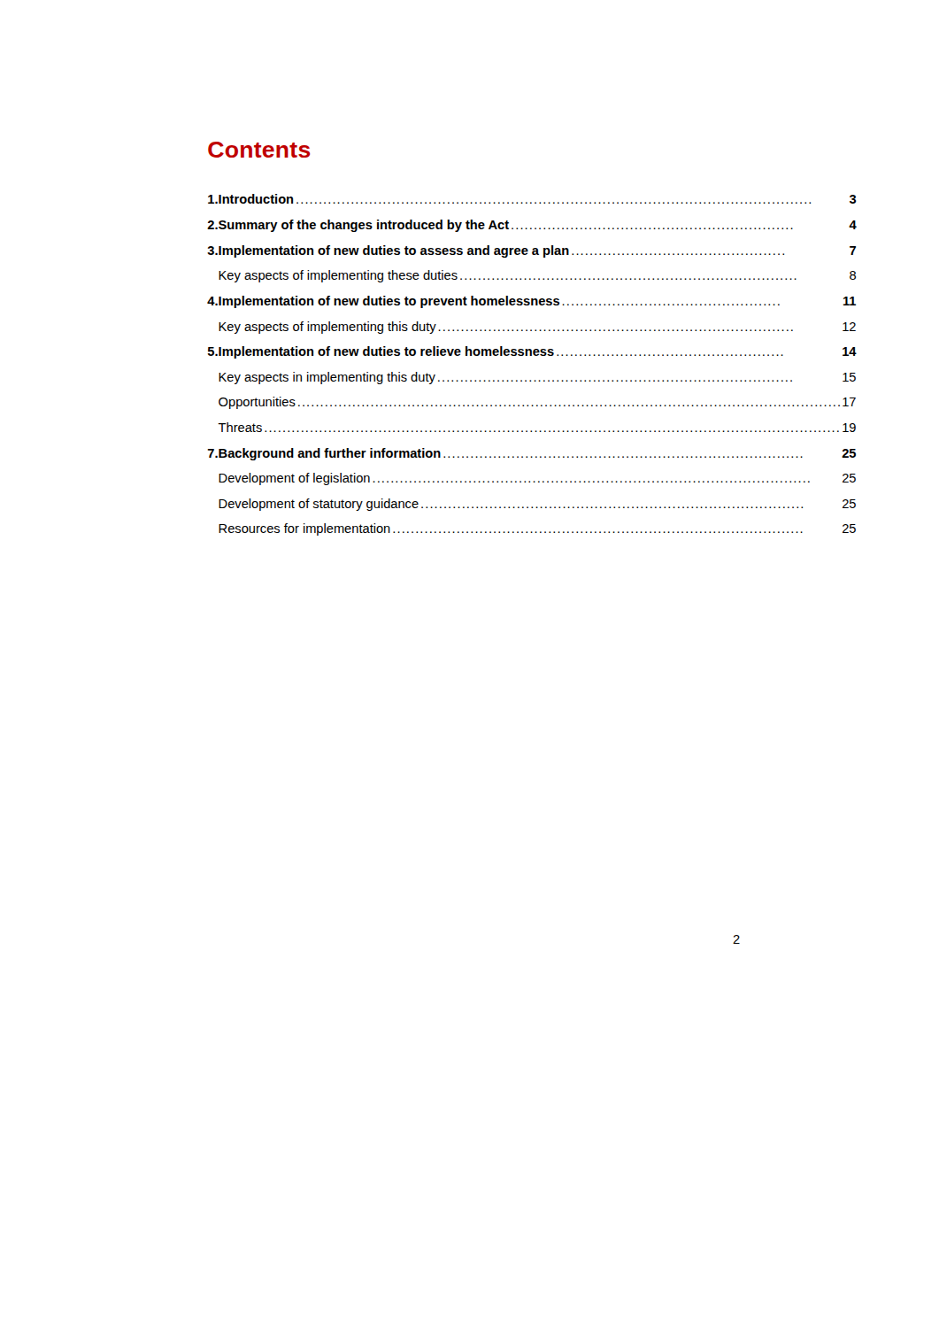Contents
| 1. | Introduction ................................................................................................................. | 3 |
| 2. | Summary of the changes introduced by the Act .............................................................. | 4 |
| 3. | Implementation of new duties to assess and agree a plan ............................................... | 7 |
| | Key aspects of implementing these duties .......................................................................... | 8 |
| 4. | Implementation of new duties to prevent homelessness ................................................ | 11 |
| | Key aspects of implementing this duty .............................................................................. | 12 |
| 5. | Implementation of new duties to relieve homelessness .................................................. | 14 |
| | Key aspects in implementing this duty .............................................................................. | 15 |
| | Opportunities ....................................................................................................................... | 17 |
| | Threats .............................................................................................................................. | 19 |
| 7. | Background and further information ............................................................................... | 25 |
| | Development of legislation ................................................................................................ | 25 |
| | Development of statutory guidance .................................................................................... | 25 |
| | Resources for implementation .......................................................................................... | 25 |
2